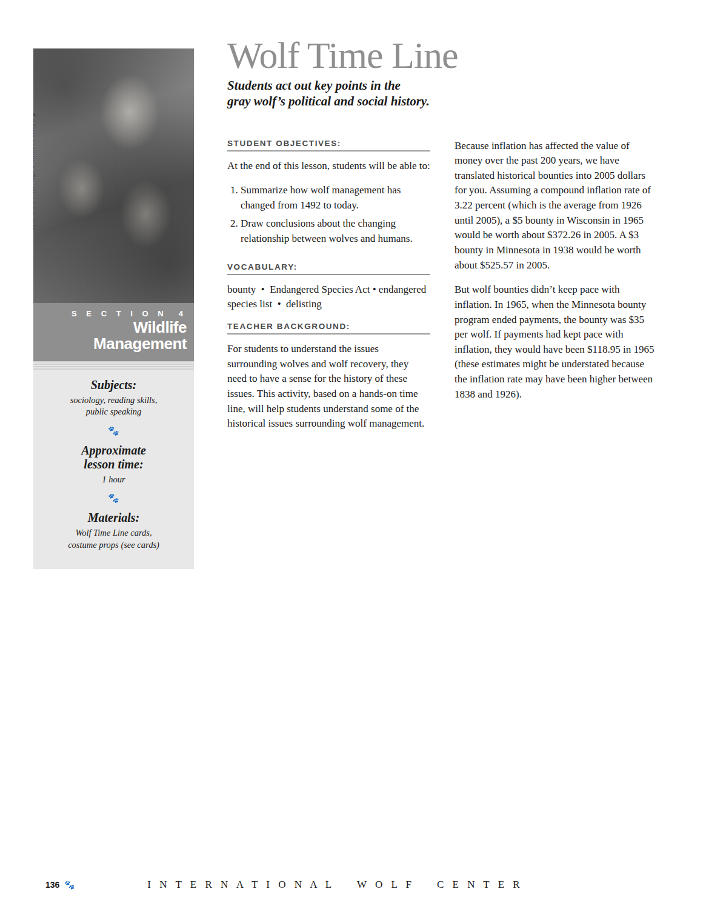Lynn and Donna Rogers/www.bearstudy.org
S E C T I O N 4
Wildlife
Management
Subjects:
sociology, reading skills,
public speaking
🐾
Approximate
lesson time:
1 hour
🐾
Materials:
Wolf Time Line cards,
costume props (see cards)
Wolf Time Line
Students act out key points in the
gray wolf’s political and social history.
STUDENT OBJECTIVES:
At the end of this lesson, students will be able to:
Summarize how wolf management has changed from 1492 to today.
Draw conclusions about the changing relationship between wolves and humans.
VOCABULARY:
bounty • Endangered Species Act • endangered species list • delisting
TEACHER BACKGROUND:
For students to understand the issues surrounding wolves and wolf recovery, they need to have a sense for the history of these issues. This activity, based on a hands-on time line, will help students understand some of the historical issues surrounding wolf management.
Because inflation has affected the value of money over the past 200 years, we have translated historical bounties into 2005 dollars for you. Assuming a compound inflation rate of 3.22 percent (which is the average from 1926 until 2005), a $5 bounty in Wisconsin in 1965 would be worth about $372.26 in 2005. A $3 bounty in Minnesota in 1938 would be worth about $525.57 in 2005.
But wolf bounties didn’t keep pace with inflation. In 1965, when the Minnesota bounty program ended payments, the bounty was $35 per wolf. If payments had kept pace with inflation, they would have been $118.95 in 1965 (these estimates might be understated because the inflation rate may have been higher between 1838 and 1926).
136 🐾 I N T E R N A T I O N A L W O L F C E N T E R